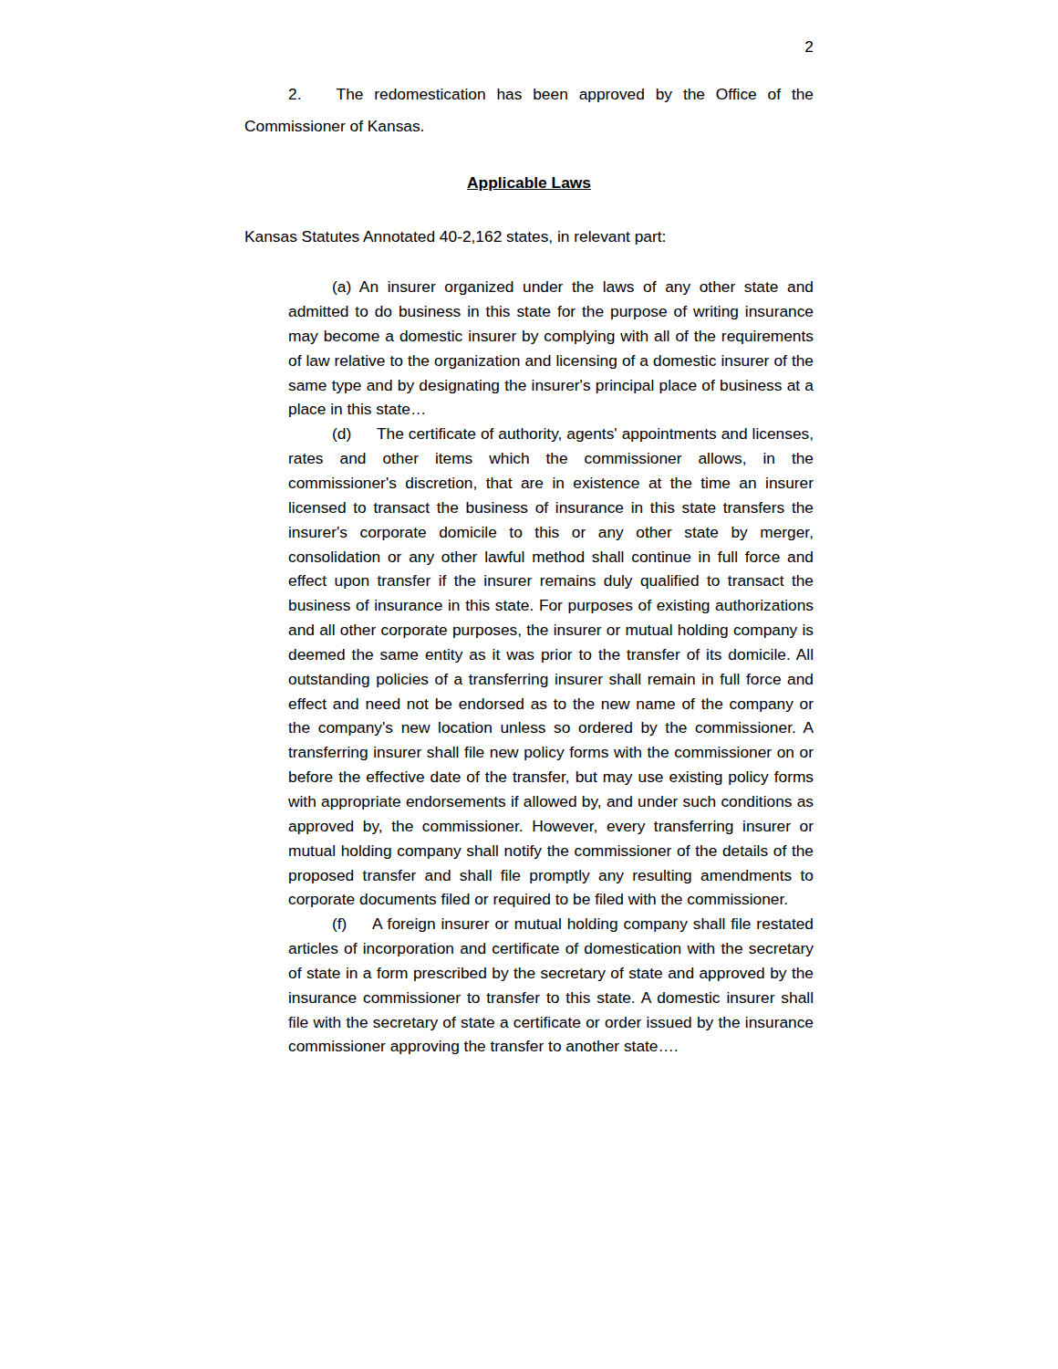2
2. The redomestication has been approved by the Office of the Commissioner of Kansas.
Applicable Laws
Kansas Statutes Annotated 40-2,162 states, in relevant part:
(a) An insurer organized under the laws of any other state and admitted to do business in this state for the purpose of writing insurance may become a domestic insurer by complying with all of the requirements of law relative to the organization and licensing of a domestic insurer of the same type and by designating the insurer's principal place of business at a place in this state…
(d) The certificate of authority, agents' appointments and licenses, rates and other items which the commissioner allows, in the commissioner's discretion, that are in existence at the time an insurer licensed to transact the business of insurance in this state transfers the insurer's corporate domicile to this or any other state by merger, consolidation or any other lawful method shall continue in full force and effect upon transfer if the insurer remains duly qualified to transact the business of insurance in this state. For purposes of existing authorizations and all other corporate purposes, the insurer or mutual holding company is deemed the same entity as it was prior to the transfer of its domicile. All outstanding policies of a transferring insurer shall remain in full force and effect and need not be endorsed as to the new name of the company or the company's new location unless so ordered by the commissioner. A transferring insurer shall file new policy forms with the commissioner on or before the effective date of the transfer, but may use existing policy forms with appropriate endorsements if allowed by, and under such conditions as approved by, the commissioner. However, every transferring insurer or mutual holding company shall notify the commissioner of the details of the proposed transfer and shall file promptly any resulting amendments to corporate documents filed or required to be filed with the commissioner.
(f) A foreign insurer or mutual holding company shall file restated articles of incorporation and certificate of domestication with the secretary of state in a form prescribed by the secretary of state and approved by the insurance commissioner to transfer to this state. A domestic insurer shall file with the secretary of state a certificate or order issued by the insurance commissioner approving the transfer to another state….